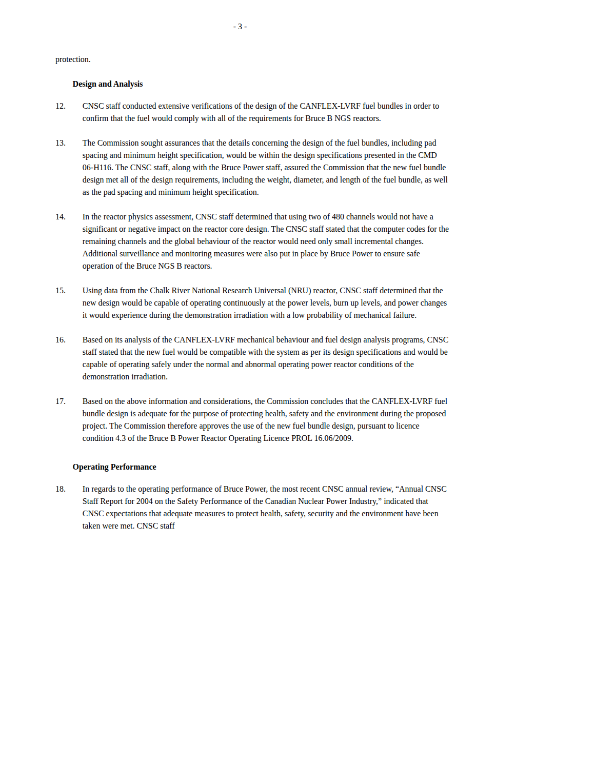- 3 -
protection.
Design and Analysis
12. CNSC staff conducted extensive verifications of the design of the CANFLEX-LVRF fuel bundles in order to confirm that the fuel would comply with all of the requirements for Bruce B NGS reactors.
13. The Commission sought assurances that the details concerning the design of the fuel bundles, including pad spacing and minimum height specification, would be within the design specifications presented in the CMD 06-H116. The CNSC staff, along with the Bruce Power staff, assured the Commission that the new fuel bundle design met all of the design requirements, including the weight, diameter, and length of the fuel bundle, as well as the pad spacing and minimum height specification.
14. In the reactor physics assessment, CNSC staff determined that using two of 480 channels would not have a significant or negative impact on the reactor core design. The CNSC staff stated that the computer codes for the remaining channels and the global behaviour of the reactor would need only small incremental changes. Additional surveillance and monitoring measures were also put in place by Bruce Power to ensure safe operation of the Bruce NGS B reactors.
15. Using data from the Chalk River National Research Universal (NRU) reactor, CNSC staff determined that the new design would be capable of operating continuously at the power levels, burn up levels, and power changes it would experience during the demonstration irradiation with a low probability of mechanical failure.
16. Based on its analysis of the CANFLEX-LVRF mechanical behaviour and fuel design analysis programs, CNSC staff stated that the new fuel would be compatible with the system as per its design specifications and would be capable of operating safely under the normal and abnormal operating power reactor conditions of the demonstration irradiation.
17. Based on the above information and considerations, the Commission concludes that the CANFLEX-LVRF fuel bundle design is adequate for the purpose of protecting health, safety and the environment during the proposed project. The Commission therefore approves the use of the new fuel bundle design, pursuant to licence condition 4.3 of the Bruce B Power Reactor Operating Licence PROL 16.06/2009.
Operating Performance
18. In regards to the operating performance of Bruce Power, the most recent CNSC annual review, “Annual CNSC Staff Report for 2004 on the Safety Performance of the Canadian Nuclear Power Industry,” indicated that CNSC expectations that adequate measures to protect health, safety, security and the environment have been taken were met. CNSC staff